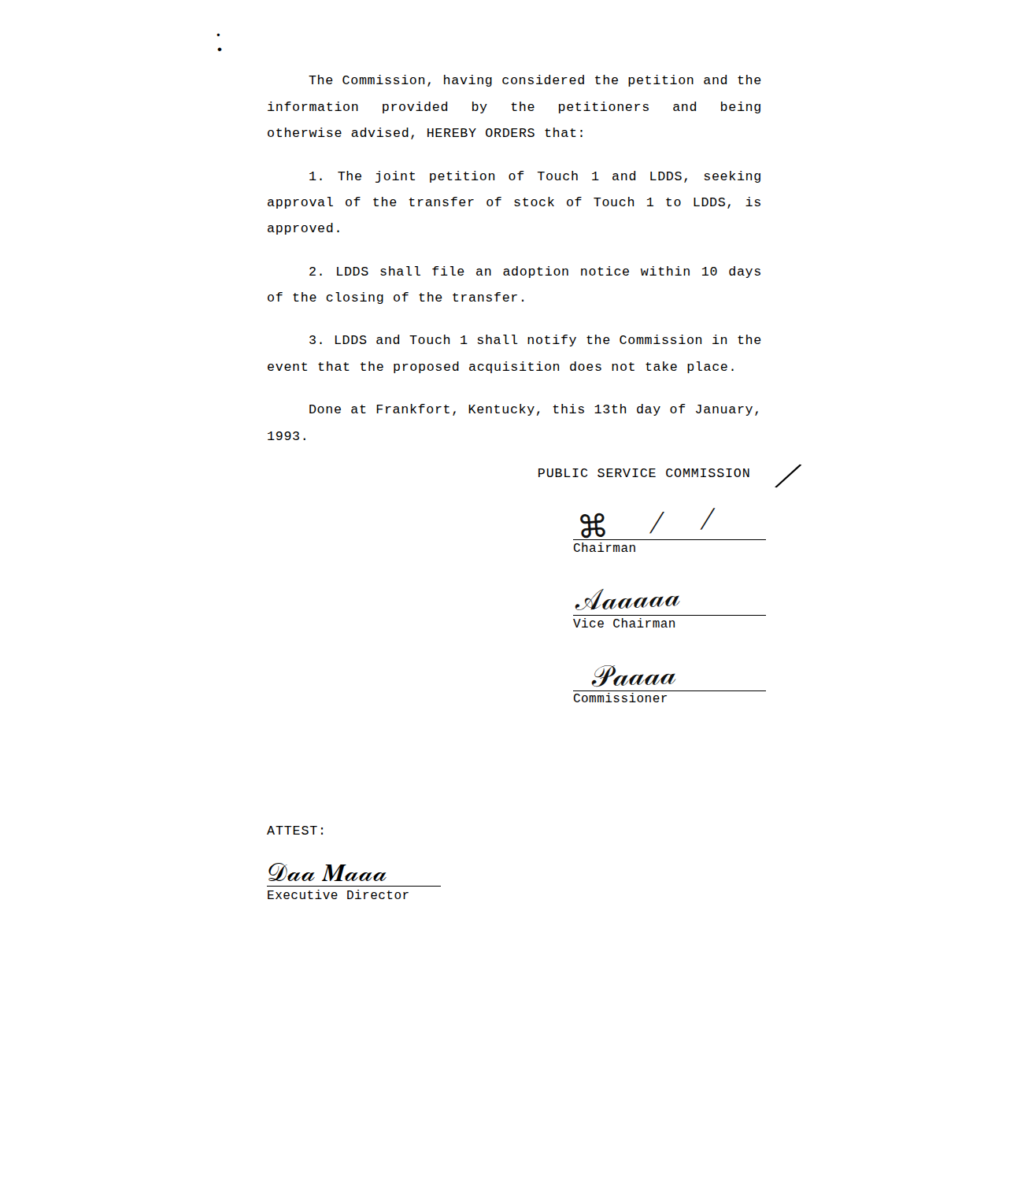•
•
The Commission, having considered the petition and the information provided by the petitioners and being otherwise advised, HEREBY ORDERS that:
1. The joint petition of Touch 1 and LDDS, seeking approval of the transfer of stock of Touch 1 to LDDS, is approved.
2. LDDS shall file an adoption notice within 10 days of the closing of the transfer.
3. LDDS and Touch 1 shall notify the Commission in the event that the proposed acquisition does not take place.
Done at Frankfort, Kentucky, this 13th day of January, 1993.
PUBLIC SERVICE COMMISSION
⌘ ⁄ ⁄ ⁄
Chairman
𝒜𝒶𝒶𝒶𝒶𝒶
Vice Chairman
𝒫𝒶𝒶𝒶𝒶
Commissioner
ATTEST:
𝒟𝒶𝒶 𝑴𝒶𝒶𝒶
Executive Director